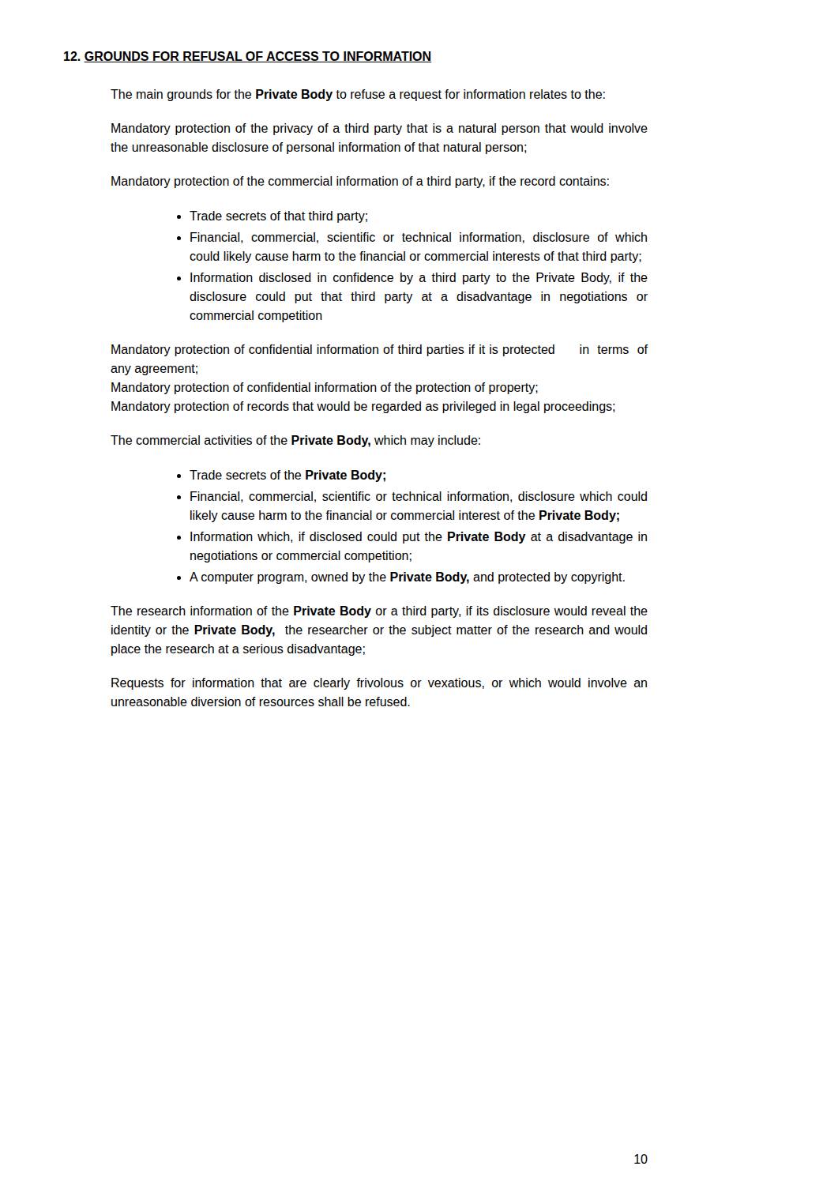12. GROUNDS FOR REFUSAL OF ACCESS TO INFORMATION
The main grounds for the Private Body to refuse a request for information relates to the:
Mandatory protection of the privacy of a third party that is a natural person that would involve the unreasonable disclosure of personal information of that natural person;
Mandatory protection of the commercial information of a third party, if the record contains:
Trade secrets of that third party;
Financial, commercial, scientific or technical information, disclosure of which could likely cause harm to the financial or commercial interests of that third party;
Information disclosed in confidence by a third party to the Private Body, if the disclosure could put that third party at a disadvantage in negotiations or commercial competition
Mandatory protection of confidential information of third parties if it is protected in terms of any agreement;
Mandatory protection of confidential information of the protection of property;
Mandatory protection of records that would be regarded as privileged in legal proceedings;
The commercial activities of the Private Body, which may include:
Trade secrets of the Private Body;
Financial, commercial, scientific or technical information, disclosure which could likely cause harm to the financial or commercial interest of the Private Body;
Information which, if disclosed could put the Private Body at a disadvantage in negotiations or commercial competition;
A computer program, owned by the Private Body, and protected by copyright.
The research information of the Private Body or a third party, if its disclosure would reveal the identity or the Private Body, the researcher or the subject matter of the research and would place the research at a serious disadvantage;
Requests for information that are clearly frivolous or vexatious, or which would involve an unreasonable diversion of resources shall be refused.
10